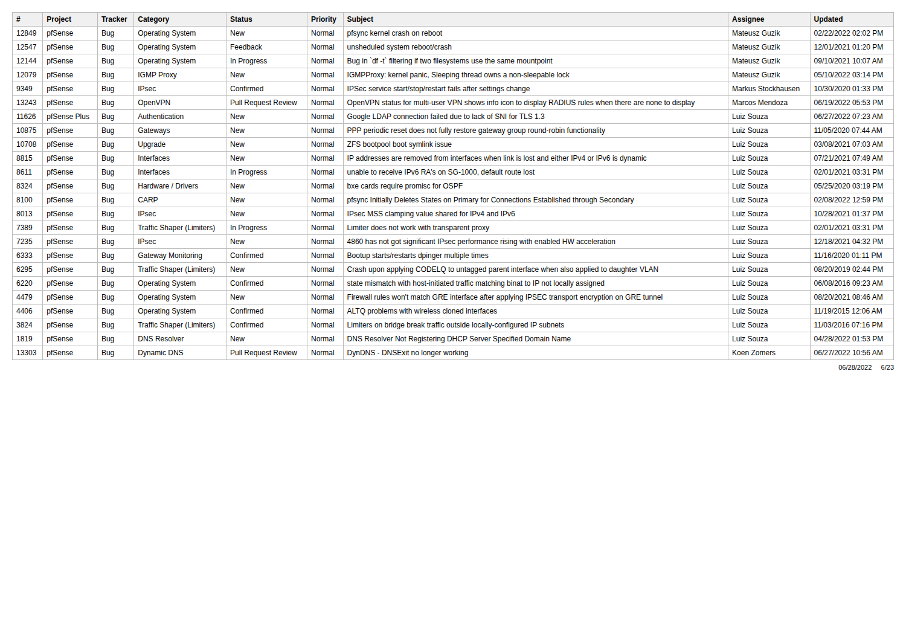| # | Project | Tracker | Category | Status | Priority | Subject | Assignee | Updated |
| --- | --- | --- | --- | --- | --- | --- | --- | --- |
| 12849 | pfSense | Bug | Operating System | New | Normal | pfsync kernel crash on reboot | Mateusz Guzik | 02/22/2022 02:02 PM |
| 12547 | pfSense | Bug | Operating System | Feedback | Normal | unsheduled system reboot/crash | Mateusz Guzik | 12/01/2021 01:20 PM |
| 12144 | pfSense | Bug | Operating System | In Progress | Normal | Bug in `df -t` filtering if two filesystems use the same mountpoint | Mateusz Guzik | 09/10/2021 10:07 AM |
| 12079 | pfSense | Bug | IGMP Proxy | New | Normal | IGMPProxy: kernel panic, Sleeping thread owns a non-sleepable lock | Mateusz Guzik | 05/10/2022 03:14 PM |
| 9349 | pfSense | Bug | IPsec | Confirmed | Normal | IPSec service start/stop/restart fails after settings change | Markus Stockhausen | 10/30/2020 01:33 PM |
| 13243 | pfSense | Bug | OpenVPN | Pull Request Review | Normal | OpenVPN status for multi-user VPN shows info icon to display RADIUS rules when there are none to display | Marcos Mendoza | 06/19/2022 05:53 PM |
| 11626 | pfSense Plus | Bug | Authentication | New | Normal | Google LDAP connection failed due to lack of SNI for TLS 1.3 | Luiz Souza | 06/27/2022 07:23 AM |
| 10875 | pfSense | Bug | Gateways | New | Normal | PPP periodic reset does not fully restore gateway group round-robin functionality | Luiz Souza | 11/05/2020 07:44 AM |
| 10708 | pfSense | Bug | Upgrade | New | Normal | ZFS bootpool boot symlink issue | Luiz Souza | 03/08/2021 07:03 AM |
| 8815 | pfSense | Bug | Interfaces | New | Normal | IP addresses are removed from interfaces when link is lost and either IPv4 or IPv6 is dynamic | Luiz Souza | 07/21/2021 07:49 AM |
| 8611 | pfSense | Bug | Interfaces | In Progress | Normal | unable to receive IPv6 RA's on SG-1000, default route lost | Luiz Souza | 02/01/2021 03:31 PM |
| 8324 | pfSense | Bug | Hardware / Drivers | New | Normal | bxe cards require promisc for OSPF | Luiz Souza | 05/25/2020 03:19 PM |
| 8100 | pfSense | Bug | CARP | New | Normal | pfsync Initially Deletes States on Primary for Connections Established through Secondary | Luiz Souza | 02/08/2022 12:59 PM |
| 8013 | pfSense | Bug | IPsec | New | Normal | IPsec MSS clamping value shared for IPv4 and IPv6 | Luiz Souza | 10/28/2021 01:37 PM |
| 7389 | pfSense | Bug | Traffic Shaper (Limiters) | In Progress | Normal | Limiter does not work with transparent proxy | Luiz Souza | 02/01/2021 03:31 PM |
| 7235 | pfSense | Bug | IPsec | New | Normal | 4860 has not got significant IPsec performance rising with enabled HW acceleration | Luiz Souza | 12/18/2021 04:32 PM |
| 6333 | pfSense | Bug | Gateway Monitoring | Confirmed | Normal | Bootup starts/restarts dpinger multiple times | Luiz Souza | 11/16/2020 01:11 PM |
| 6295 | pfSense | Bug | Traffic Shaper (Limiters) | New | Normal | Crash upon applying CODELQ to untagged parent interface when also applied to daughter VLAN | Luiz Souza | 08/20/2019 02:44 PM |
| 6220 | pfSense | Bug | Operating System | Confirmed | Normal | state mismatch with host-initiated traffic matching binat to IP not locally assigned | Luiz Souza | 06/08/2016 09:23 AM |
| 4479 | pfSense | Bug | Operating System | New | Normal | Firewall rules won't match GRE interface after applying IPSEC transport encryption on GRE tunnel | Luiz Souza | 08/20/2021 08:46 AM |
| 4406 | pfSense | Bug | Operating System | Confirmed | Normal | ALTQ problems with wireless cloned interfaces | Luiz Souza | 11/19/2015 12:06 AM |
| 3824 | pfSense | Bug | Traffic Shaper (Limiters) | Confirmed | Normal | Limiters on bridge break traffic outside locally-configured IP subnets | Luiz Souza | 11/03/2016 07:16 PM |
| 1819 | pfSense | Bug | DNS Resolver | New | Normal | DNS Resolver Not Registering DHCP Server Specified Domain Name | Luiz Souza | 04/28/2022 01:53 PM |
| 13303 | pfSense | Bug | Dynamic DNS | Pull Request Review | Normal | DynDNS - DNSExit no longer working | Koen Zomers | 06/27/2022 10:56 AM |
06/28/2022 6/23